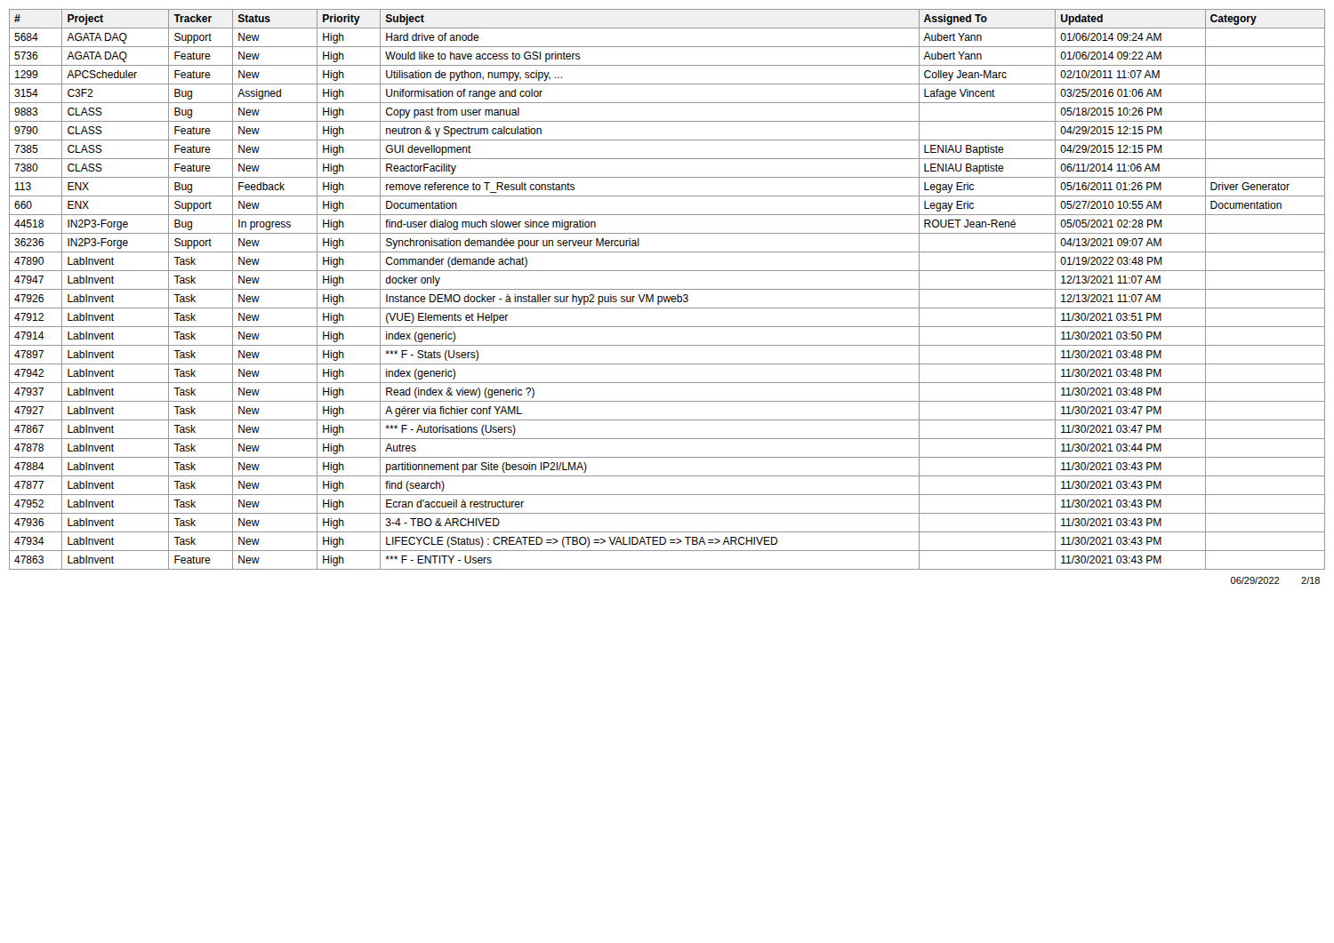Issues
| # | Project | Tracker | Status | Priority | Subject | Assigned To | Updated | Category |
| --- | --- | --- | --- | --- | --- | --- | --- | --- |
| 5684 | AGATA DAQ | Support | New | High | Hard drive of anode | Aubert Yann | 01/06/2014 09:24 AM | |
| 5736 | AGATA DAQ | Feature | New | High | Would like to have access to GSI printers | Aubert Yann | 01/06/2014 09:22 AM | |
| 1299 | APCScheduler | Feature | New | High | Utilisation de python, numpy, scipy, ... | Colley Jean-Marc | 02/10/2011 11:07 AM | |
| 3154 | C3F2 | Bug | Assigned | High | Uniformisation of range and color | Lafage Vincent | 03/25/2016 01:06 AM | |
| 9883 | CLASS | Bug | New | High | Copy past from user manual | | 05/18/2015 10:26 PM | |
| 9790 | CLASS | Feature | New | High | neutron & γ Spectrum calculation | | 04/29/2015 12:15 PM | |
| 7385 | CLASS | Feature | New | High | GUI devellopment | LENIAU Baptiste | 04/29/2015 12:15 PM | |
| 7380 | CLASS | Feature | New | High | ReactorFacility | LENIAU Baptiste | 06/11/2014 11:06 AM | |
| 113 | ENX | Bug | Feedback | High | remove reference to T_Result constants | Legay Eric | 05/16/2011 01:26 PM | Driver Generator |
| 660 | ENX | Support | New | High | Documentation | Legay Eric | 05/27/2010 10:55 AM | Documentation |
| 44518 | IN2P3-Forge | Bug | In progress | High | find-user dialog much slower since migration | ROUET Jean-René | 05/05/2021 02:28 PM | |
| 36236 | IN2P3-Forge | Support | New | High | Synchronisation demandée pour un serveur Mercurial | | 04/13/2021 09:07 AM | |
| 47890 | LabInvent | Task | New | High | Commander (demande achat) | | 01/19/2022 03:48 PM | |
| 47947 | LabInvent | Task | New | High | docker only | | 12/13/2021 11:07 AM | |
| 47926 | LabInvent | Task | New | High | Instance DEMO docker - à installer sur hyp2 puis sur VM pweb3 | | 12/13/2021 11:07 AM | |
| 47912 | LabInvent | Task | New | High | (VUE) Elements et Helper | | 11/30/2021 03:51 PM | |
| 47914 | LabInvent | Task | New | High | index (generic) | | 11/30/2021 03:50 PM | |
| 47897 | LabInvent | Task | New | High | *** F - Stats (Users) | | 11/30/2021 03:48 PM | |
| 47942 | LabInvent | Task | New | High | index (generic) | | 11/30/2021 03:48 PM | |
| 47937 | LabInvent | Task | New | High | Read (index & view) (generic ?) | | 11/30/2021 03:48 PM | |
| 47927 | LabInvent | Task | New | High | A gérer via fichier conf YAML | | 11/30/2021 03:47 PM | |
| 47867 | LabInvent | Task | New | High | *** F - Autorisations (Users) | | 11/30/2021 03:47 PM | |
| 47878 | LabInvent | Task | New | High | Autres | | 11/30/2021 03:44 PM | |
| 47884 | LabInvent | Task | New | High | partitionnement par Site (besoin IP2I/LMA) | | 11/30/2021 03:43 PM | |
| 47877 | LabInvent | Task | New | High | find (search) | | 11/30/2021 03:43 PM | |
| 47952 | LabInvent | Task | New | High | Ecran d'accueil à restructurer | | 11/30/2021 03:43 PM | |
| 47936 | LabInvent | Task | New | High | 3-4 - TBO & ARCHIVED | | 11/30/2021 03:43 PM | |
| 47934 | LabInvent | Task | New | High | LIFECYCLE (Status) : CREATED => (TBO) => VALIDATED => TBA => ARCHIVED | | 11/30/2021 03:43 PM | |
| 47863 | LabInvent | Feature | New | High | *** F - ENTITY - Users | | 11/30/2021 03:43 PM | |
| 06/29/2022 2/18 |